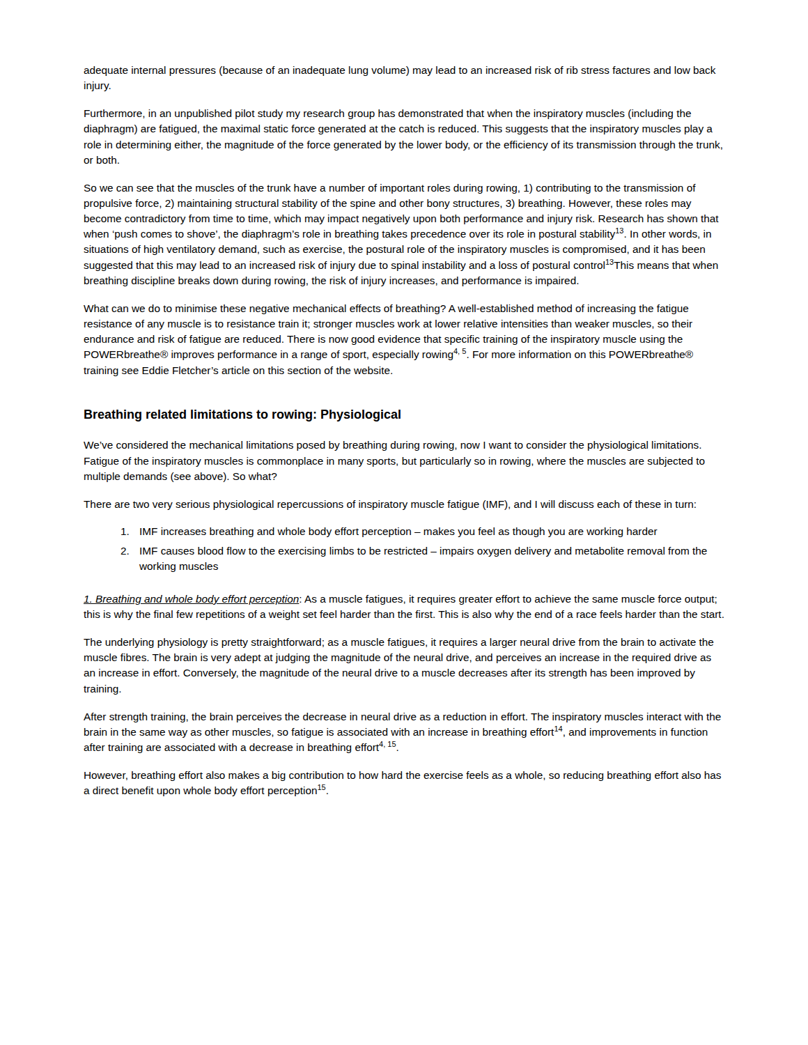adequate internal pressures (because of an inadequate lung volume) may lead to an increased risk of rib stress factures and low back injury.
Furthermore, in an unpublished pilot study my research group has demonstrated that when the inspiratory muscles (including the diaphragm) are fatigued, the maximal static force generated at the catch is reduced. This suggests that the inspiratory muscles play a role in determining either, the magnitude of the force generated by the lower body, or the efficiency of its transmission through the trunk, or both.
So we can see that the muscles of the trunk have a number of important roles during rowing, 1) contributing to the transmission of propulsive force, 2) maintaining structural stability of the spine and other bony structures, 3) breathing. However, these roles may become contradictory from time to time, which may impact negatively upon both performance and injury risk. Research has shown that when ‘push comes to shove’, the diaphragm’s role in breathing takes precedence over its role in postural stability13. In other words, in situations of high ventilatory demand, such as exercise, the postural role of the inspiratory muscles is compromised, and it has been suggested that this may lead to an increased risk of injury due to spinal instability and a loss of postural control13This means that when breathing discipline breaks down during rowing, the risk of injury increases, and performance is impaired.
What can we do to minimise these negative mechanical effects of breathing? A well-established method of increasing the fatigue resistance of any muscle is to resistance train it; stronger muscles work at lower relative intensities than weaker muscles, so their endurance and risk of fatigue are reduced. There is now good evidence that specific training of the inspiratory muscle using the POWERbreathe® improves performance in a range of sport, especially rowing4, 5. For more information on this POWERbreathe® training see Eddie Fletcher’s article on this section of the website.
Breathing related limitations to rowing: Physiological
We’ve considered the mechanical limitations posed by breathing during rowing, now I want to consider the physiological limitations. Fatigue of the inspiratory muscles is commonplace in many sports, but particularly so in rowing, where the muscles are subjected to multiple demands (see above). So what?
There are two very serious physiological repercussions of inspiratory muscle fatigue (IMF), and I will discuss each of these in turn:
IMF increases breathing and whole body effort perception – makes you feel as though you are working harder
IMF causes blood flow to the exercising limbs to be restricted – impairs oxygen delivery and metabolite removal from the working muscles
1. Breathing and whole body effort perception: As a muscle fatigues, it requires greater effort to achieve the same muscle force output; this is why the final few repetitions of a weight set feel harder than the first. This is also why the end of a race feels harder than the start.
The underlying physiology is pretty straightforward; as a muscle fatigues, it requires a larger neural drive from the brain to activate the muscle fibres. The brain is very adept at judging the magnitude of the neural drive, and perceives an increase in the required drive as an increase in effort. Conversely, the magnitude of the neural drive to a muscle decreases after its strength has been improved by training.
After strength training, the brain perceives the decrease in neural drive as a reduction in effort. The inspiratory muscles interact with the brain in the same way as other muscles, so fatigue is associated with an increase in breathing effort14, and improvements in function after training are associated with a decrease in breathing effort4, 15.
However, breathing effort also makes a big contribution to how hard the exercise feels as a whole, so reducing breathing effort also has a direct benefit upon whole body effort perception15.